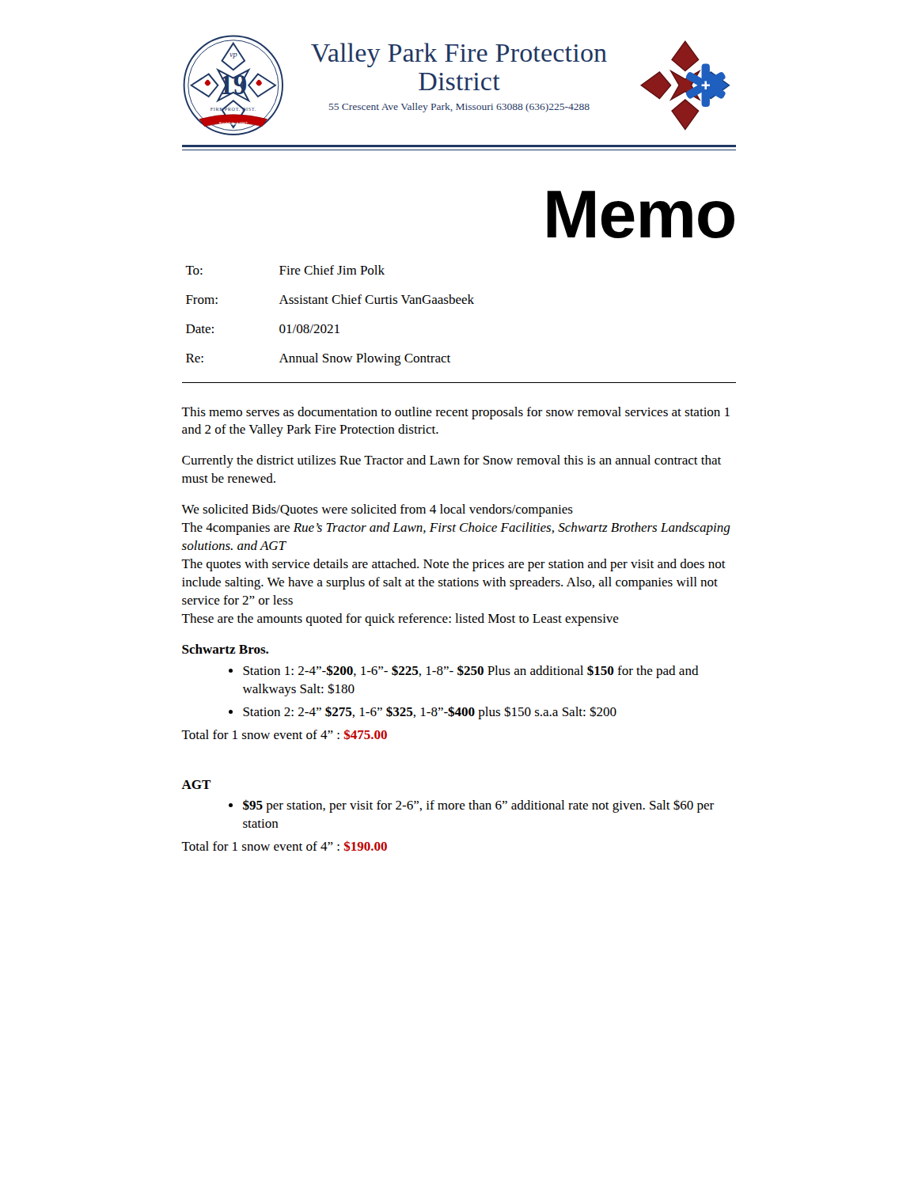vp 19 FIRE PROT. DIST. Established 1967
Valley Park Fire Protection
District
55 Crescent Ave Valley Park, Missouri 63088 (636)225-4288
Memo
| To: | Fire Chief Jim Polk |
| From: | Assistant Chief Curtis VanGaasbeek |
| Date: | 01/08/2021 |
| Re: | Annual Snow Plowing Contract |
This memo serves as documentation to outline recent proposals for snow removal services at station 1 and 2 of the Valley Park Fire Protection district.
Currently the district utilizes Rue Tractor and Lawn for Snow removal this is an annual contract that must be renewed.
We solicited Bids/Quotes were solicited from 4 local vendors/companies
The 4companies are Rue’s Tractor and Lawn, First Choice Facilities, Schwartz Brothers Landscaping solutions. and AGT
The quotes with service details are attached. Note the prices are per station and per visit and does not include salting. We have a surplus of salt at the stations with spreaders. Also, all companies will not service for 2” or less
These are the amounts quoted for quick reference: listed Most to Least expensive
Schwartz Bros.
Station 1: 2-4”-$200, 1-6”- $225, 1-8”- $250 Plus an additional $150 for the pad and walkways Salt: $180
Station 2: 2-4” $275, 1-6” $325, 1-8”-$400 plus $150 s.a.a Salt: $200
Total for 1 snow event of 4” : $475.00
AGT
$95 per station, per visit for 2-6”, if more than 6” additional rate not given. Salt $60 per station
Total for 1 snow event of 4” : $190.00